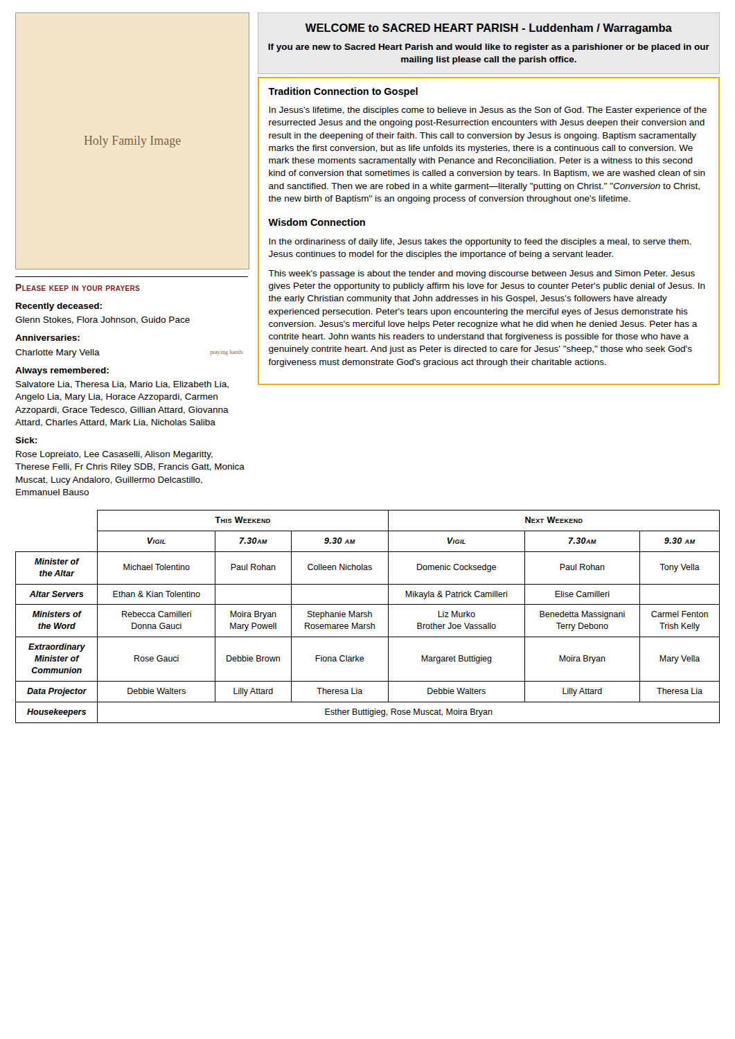Please keep in your prayers
Recently deceased:
Glenn Stokes, Flora Johnson, Guido Pace
Anniversaries:
Charlotte Mary Vella
Always remembered:
Salvatore Lia, Theresa Lia, Mario Lia, Elizabeth Lia, Angelo Lia, Mary Lia, Horace Azzopardi, Carmen Azzopardi, Grace Tedesco, Gillian Attard, Giovanna Attard, Charles Attard, Mark Lia, Nicholas Saliba
Sick:
Rose Lopreiato, Lee Casaselli, Alison Megaritty, Therese Felli, Fr Chris Riley SDB, Francis Gatt, Monica Muscat, Lucy Andaloro, Guillermo Delcastillo, Emmanuel Bauso
WELCOME to SACRED HEART PARISH - Luddenham / Warragamba
If you are new to Sacred Heart Parish and would like to register as a parishioner or be placed in our mailing list please call the parish office.
Tradition Connection to Gospel
In Jesus's lifetime, the disciples come to believe in Jesus as the Son of God. The Easter experience of the resurrected Jesus and the ongoing post-Resurrection encounters with Jesus deepen their conversion and result in the deepening of their faith. This call to conversion by Jesus is ongoing. Baptism sacramentally marks the first conversion, but as life unfolds its mysteries, there is a continuous call to conversion. We mark these moments sacramentally with Penance and Reconciliation. Peter is a witness to this second kind of conversion that sometimes is called a conversion by tears. In Baptism, we are washed clean of sin and sanctified. Then we are robed in a white garment—literally "putting on Christ." "Conversion to Christ, the new birth of Baptism" is an ongoing process of conversion throughout one's lifetime.
Wisdom Connection
In the ordinariness of daily life, Jesus takes the opportunity to feed the disciples a meal, to serve them. Jesus continues to model for the disciples the importance of being a servant leader.
This week's passage is about the tender and moving discourse between Jesus and Simon Peter. Jesus gives Peter the opportunity to publicly affirm his love for Jesus to counter Peter's public denial of Jesus. In the early Christian community that John addresses in his Gospel, Jesus's followers have already experienced persecution. Peter's tears upon encountering the merciful eyes of Jesus demonstrate his conversion. Jesus's merciful love helps Peter recognize what he did when he denied Jesus. Peter has a contrite heart. John wants his readers to understand that forgiveness is possible for those who have a genuinely contrite heart. And just as Peter is directed to care for Jesus' "sheep," those who seek God's forgiveness must demonstrate God's gracious act through their charitable actions.
| | This Weekend | Next Weekend |
| --- | --- | --- |
| | Vigil | 7.30am | 9.30 am | Vigil | 7.30am | 9.30 am |
| Minister of the Altar | Michael Tolentino | Paul Rohan | Colleen Nicholas | Domenic Cocksedge | Paul Rohan | Tony Vella |
| Altar Servers | Ethan & Kian Tolentino | | | Mikayla & Patrick Camilleri | Elise Camilleri | |
| Ministers of the Word | Rebecca Camilleri Donna Gauci | Moira Bryan Mary Powell | Stephanie Marsh Rosemaree Marsh | Liz Murko Brother Joe Vassallo | Benedetta Massignani Terry Debono | Carmel Fenton Trish Kelly |
| Extraordinary Minister of Communion | Rose Gauci | Debbie Brown | Fiona Clarke | Margaret Buttigieg | Moira Bryan | Mary Vella |
| Data Projector | Debbie Walters | Lilly Attard | Theresa Lia | Debbie Walters | Lilly Attard | Theresa Lia |
| Housekeepers | Esther Buttigieg, Rose Muscat, Moira Bryan |